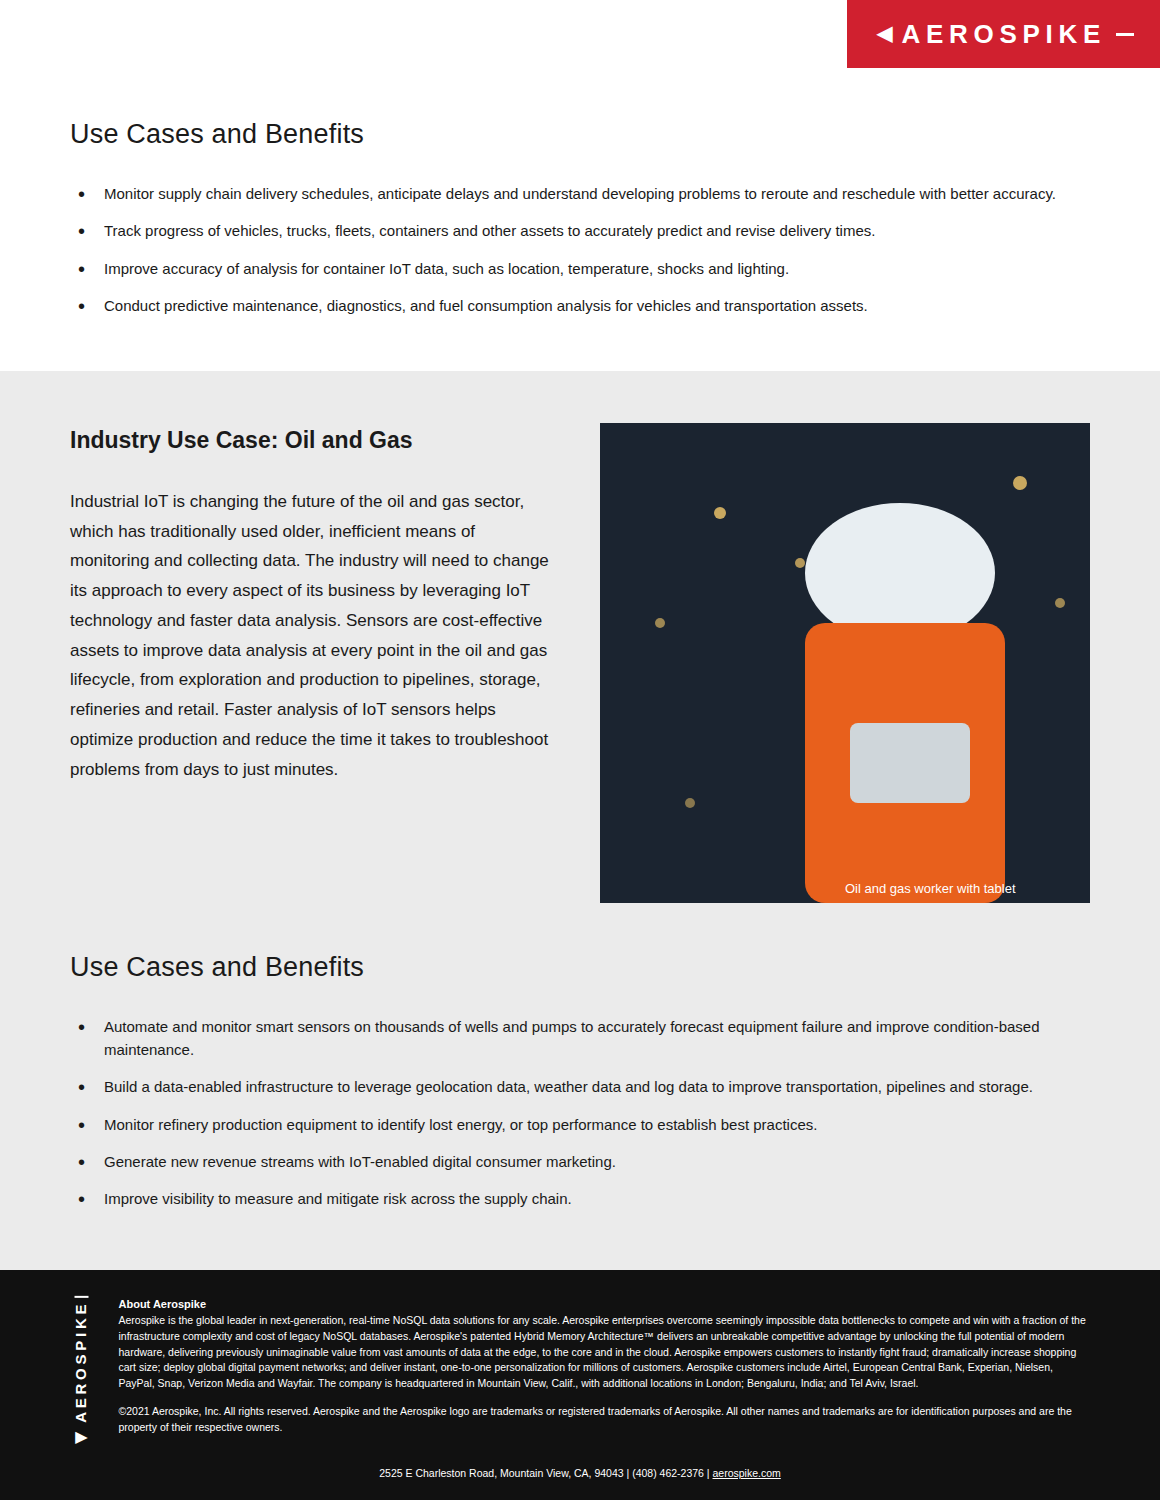◀AEROSPIKE
Use Cases and Benefits
Monitor supply chain delivery schedules, anticipate delays and understand developing problems to reroute and reschedule with better accuracy.
Track progress of vehicles, trucks, fleets, containers and other assets to accurately predict and revise delivery times.
Improve accuracy of analysis for container IoT data, such as location, temperature, shocks and lighting.
Conduct predictive maintenance, diagnostics, and fuel consumption analysis for vehicles and transportation assets.
Industry Use Case: Oil and Gas
Industrial IoT is changing the future of the oil and gas sector, which has traditionally used older, inefficient means of monitoring and collecting data. The industry will need to change its approach to every aspect of its business by leveraging IoT technology and faster data analysis. Sensors are cost-effective assets to improve data analysis at every point in the oil and gas lifecycle, from exploration and production to pipelines, storage, refineries and retail. Faster analysis of IoT sensors helps optimize production and reduce the time it takes to troubleshoot problems from days to just minutes.
Use Cases and Benefits
Automate and monitor smart sensors on thousands of wells and pumps to accurately forecast equipment failure and improve condition-based maintenance.
Build a data-enabled infrastructure to leverage geolocation data, weather data and log data to improve transportation, pipelines and storage.
Monitor refinery production equipment to identify lost energy, or top performance to establish best practices.
Generate new revenue streams with IoT-enabled digital consumer marketing.
Improve visibility to measure and mitigate risk across the supply chain.
◀AEROSPIKE
About Aerospike
Aerospike is the global leader in next-generation, real-time NoSQL data solutions for any scale. Aerospike enterprises overcome seemingly impossible data bottlenecks to compete and win with a fraction of the infrastructure complexity and cost of legacy NoSQL databases. Aerospike's patented Hybrid Memory Architecture™ delivers an unbreakable competitive advantage by unlocking the full potential of modern hardware, delivering previously unimaginable value from vast amounts of data at the edge, to the core and in the cloud. Aerospike empowers customers to instantly fight fraud; dramatically increase shopping cart size; deploy global digital payment networks; and deliver instant, one-to-one personalization for millions of customers. Aerospike customers include Airtel, European Central Bank, Experian, Nielsen, PayPal, Snap, Verizon Media and Wayfair. The company is headquartered in Mountain View, Calif., with additional locations in London; Bengaluru, India; and Tel Aviv, Israel.
©2021 Aerospike, Inc. All rights reserved. Aerospike and the Aerospike logo are trademarks or registered trademarks of Aerospike. All other names and trademarks are for identification purposes and are the property of their respective owners.
2525 E Charleston Road, Mountain View, CA, 94043 | (408) 462-2376 | aerospike.com